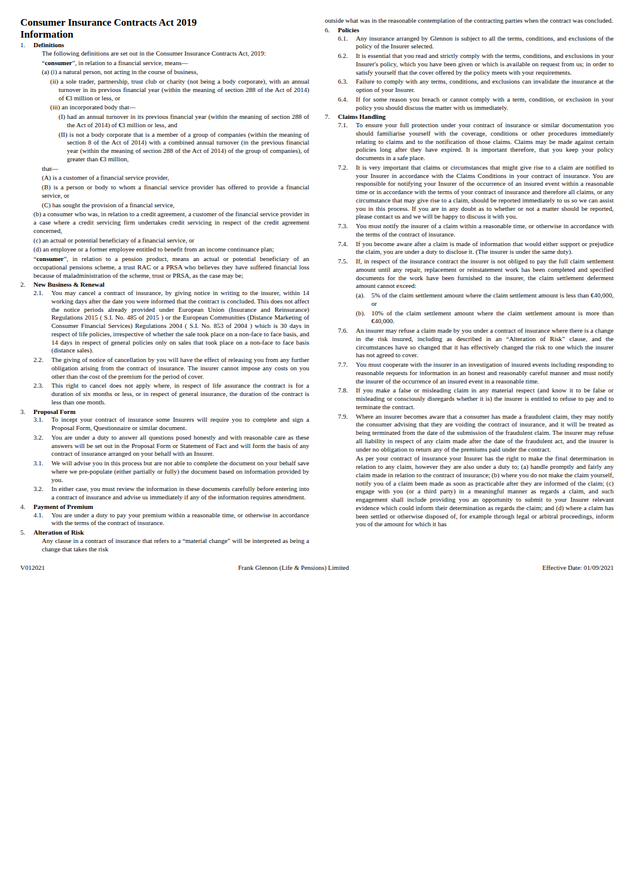Consumer Insurance Contracts Act 2019
Information
Definitions
The following definitions are set out in the Consumer Insurance Contracts Act, 2019:
“consumer”, in relation to a financial service, means—
(a) (i) a natural person, not acting in the course of business,
(ii) a sole trader, partnership, trust club or charity (not being a body corporate), with an annual turnover in its previous financial year (within the meaning of section 288 of the Act of 2014) of €3 million or less, or
(iii) an incorporated body that—
(I) had an annual turnover in its previous financial year (within the meaning of section 288 of the Act of 2014) of €3 million or less, and
(II) is not a body corporate that is a member of a group of companies (within the meaning of section 8 of the Act of 2014) with a combined annual turnover (in the previous financial year (within the meaning of section 288 of the Act of 2014) of the group of companies), of greater than €3 million,
that—
(A) is a customer of a financial service provider,
(B) is a person or body to whom a financial service provider has offered to provide a financial service, or
(C) has sought the provision of a financial service,
(b) a consumer who was, in relation to a credit agreement, a customer of the financial service provider in a case where a credit servicing firm undertakes credit servicing in respect of the credit agreement concerned,
(c) an actual or potential beneficiary of a financial service, or
(d) an employee or a former employee entitled to benefit from an income continuance plan;
“consumer”, in relation to a pension product, means an actual or potential beneficiary of an occupational pensions scheme, a trust RAC or a PRSA who believes they have suffered financial loss because of maladministration of the scheme, trust or PRSA, as the case may be;
New Business & Renewal
2.1. You may cancel a contract of insurance, by giving notice in writing to the insurer, within 14 working days after the date you were informed that the contract is concluded. This does not affect the notice periods already provided under European Union (Insurance and Reinsurance) Regulations 2015 ( S.I. No. 485 of 2015 ) or the European Communities (Distance Marketing of Consumer Financial Services) Regulations 2004 ( S.I. No. 853 of 2004 ) which is 30 days in respect of life policies, irrespective of whether the sale took place on a non-face to face basis, and 14 days in respect of general policies only on sales that took place on a non-face to face basis (distance sales).
2.2. The giving of notice of cancellation by you will have the effect of releasing you from any further obligation arising from the contract of insurance. The insurer cannot impose any costs on you other than the cost of the premium for the period of cover.
2.3. This right to cancel does not apply where, in respect of life assurance the contract is for a duration of six months or less, or in respect of general insurance, the duration of the contract is less than one month.
Proposal Form
3.1. To incept your contract of insurance some Insurers will require you to complete and sign a Proposal Form, Questionnaire or similar document.
3.2. You are under a duty to answer all questions posed honestly and with reasonable care as these answers will be set out in the Proposal Form or Statement of Fact and will form the basis of any contract of insurance arranged on your behalf with an Insurer.
3.1. We will advise you in this process but are not able to complete the document on your behalf save where we pre-populate (either partially or fully) the document based on information provided by you.
3.2. In either case, you must review the information in these documents carefully before entering into a contract of insurance and advise us immediately if any of the information requires amendment.
Payment of Premium
4.1. You are under a duty to pay your premium within a reasonable time, or otherwise in accordance with the terms of the contract of insurance.
Alteration of Risk
Any clause in a contract of insurance that refers to a “material change” will be interpreted as being a change that takes the risk
outside what was in the reasonable contemplation of the contracting parties when the contract was concluded.
Policies
6.1. Any insurance arranged by Glennon is subject to all the terms, conditions, and exclusions of the policy of the Insurer selected.
6.2. It is essential that you read and strictly comply with the terms, conditions, and exclusions in your Insurer's policy, which you have been given or which is available on request from us; in order to satisfy yourself that the cover offered by the policy meets with your requirements.
6.3. Failure to comply with any terms, conditions, and exclusions can invalidate the insurance at the option of your Insurer.
6.4. If for some reason you breach or cannot comply with a term, condition, or exclusion in your policy you should discuss the matter with us immediately.
Claims Handling
7.1. To ensure your full protection under your contract of insurance or similar documentation you should familiarise yourself with the coverage, conditions or other procedures immediately relating to claims and to the notification of those claims. Claims may be made against certain policies long after they have expired. It is important therefore, that you keep your policy documents in a safe place.
7.2. It is very important that claims or circumstances that might give rise to a claim are notified to your Insurer in accordance with the Claims Conditions in your contract of insurance. You are responsible for notifying your Insurer of the occurrence of an insured event within a reasonable time or in accordance with the terms of your contract of insurance and therefore all claims, or any circumstance that may give rise to a claim, should be reported immediately to us so we can assist you in this process. If you are in any doubt as to whether or not a matter should be reported, please contact us and we will be happy to discuss it with you.
7.3. You must notify the insurer of a claim within a reasonable time, or otherwise in accordance with the terms of the contract of insurance.
7.4. If you become aware after a claim is made of information that would either support or prejudice the claim, you are under a duty to disclose it. (The insurer is under the same duty).
7.5. If, in respect of the insurance contract the insurer is not obliged to pay the full claim settlement amount until any repair, replacement or reinstatement work has been completed and specified documents for the work have been furnished to the insurer, the claim settlement deferment amount cannot exceed:
(a). 5% of the claim settlement amount where the claim settlement amount is less than €40,000, or
(b). 10% of the claim settlement amount where the claim settlement amount is more than €40,000.
7.6. An insurer may refuse a claim made by you under a contract of insurance where there is a change in the risk insured, including as described in an “Alteration of Risk” clause, and the circumstances have so changed that it has effectively changed the risk to one which the insurer has not agreed to cover.
7.7. You must cooperate with the insurer in an investigation of insured events including responding to reasonable requests for information in an honest and reasonably careful manner and must notify the insurer of the occurrence of an insured event in a reasonable time.
7.8. If you make a false or misleading claim in any material respect (and know it to be false or misleading or consciously disregards whether it is) the insurer is entitled to refuse to pay and to terminate the contract.
7.9. Where an insurer becomes aware that a consumer has made a fraudulent claim, they may notify the consumer advising that they are voiding the contract of insurance, and it will be treated as being terminated from the date of the submission of the fraudulent claim. The insurer may refuse all liability in respect of any claim made after the date of the fraudulent act, and the insurer is under no obligation to return any of the premiums paid under the contract.
As per your contract of insurance your Insurer has the right to make the final determination in relation to any claim, however they are also under a duty to; (a) handle promptly and fairly any claim made in relation to the contract of insurance; (b) where you do not make the claim yourself, notify you of a claim been made as soon as practicable after they are informed of the claim; (c) engage with you (or a third party) in a meaningful manner as regards a claim, and such engagement shall include providing you an opportunity to submit to your Insurer relevant evidence which could inform their determination as regards the claim; and (d) where a claim has been settled or otherwise disposed of, for example through legal or arbitral proceedings, inform you of the amount for which it has
V012021
Frank Glennon (Life & Pensions) Limited
Effective Date: 01/09/2021